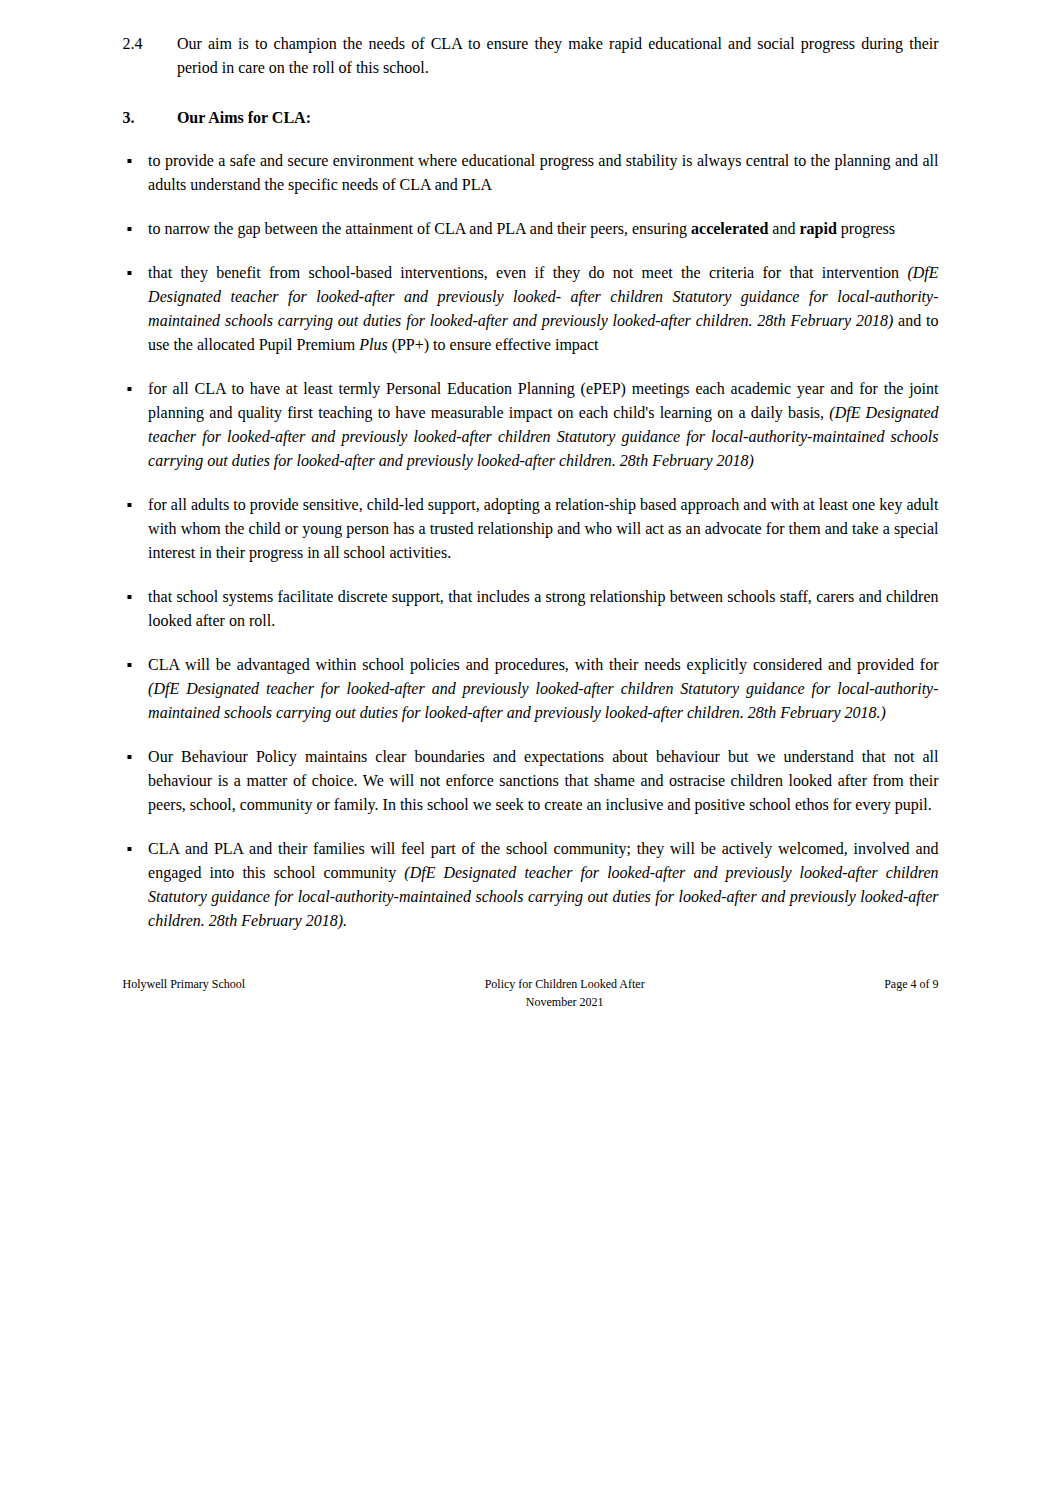2.4 Our aim is to champion the needs of CLA to ensure they make rapid educational and social progress during their period in care on the roll of this school.
3. Our Aims for CLA:
to provide a safe and secure environment where educational progress and stability is always central to the planning and all adults understand the specific needs of CLA and PLA
to narrow the gap between the attainment of CLA and PLA and their peers, ensuring accelerated and rapid progress
that they benefit from school-based interventions, even if they do not meet the criteria for that intervention (DfE Designated teacher for looked-after and previously looked- after children Statutory guidance for local-authority-maintained schools carrying out duties for looked-after and previously looked-after children. 28th February 2018) and to use the allocated Pupil Premium Plus (PP+) to ensure effective impact
for all CLA to have at least termly Personal Education Planning (ePEP) meetings each academic year and for the joint planning and quality first teaching to have measurable impact on each child's learning on a daily basis, (DfE Designated teacher for looked-after and previously looked-after children Statutory guidance for local-authority-maintained schools carrying out duties for looked-after and previously looked-after children. 28th February 2018)
for all adults to provide sensitive, child-led support, adopting a relation-ship based approach and with at least one key adult with whom the child or young person has a trusted relationship and who will act as an advocate for them and take a special interest in their progress in all school activities.
that school systems facilitate discrete support, that includes a strong relationship between schools staff, carers and children looked after on roll.
CLA will be advantaged within school policies and procedures, with their needs explicitly considered and provided for (DfE Designated teacher for looked-after and previously looked-after children Statutory guidance for local-authority-maintained schools carrying out duties for looked-after and previously looked-after children. 28th February 2018.)
Our Behaviour Policy maintains clear boundaries and expectations about behaviour but we understand that not all behaviour is a matter of choice. We will not enforce sanctions that shame and ostracise children looked after from their peers, school, community or family. In this school we seek to create an inclusive and positive school ethos for every pupil.
CLA and PLA and their families will feel part of the school community; they will be actively welcomed, involved and engaged into this school community (DfE Designated teacher for looked-after and previously looked-after children Statutory guidance for local-authority-maintained schools carrying out duties for looked-after and previously looked-after children. 28th February 2018).
Holywell Primary School Policy for Children Looked After
November 2021 Page 4 of 9